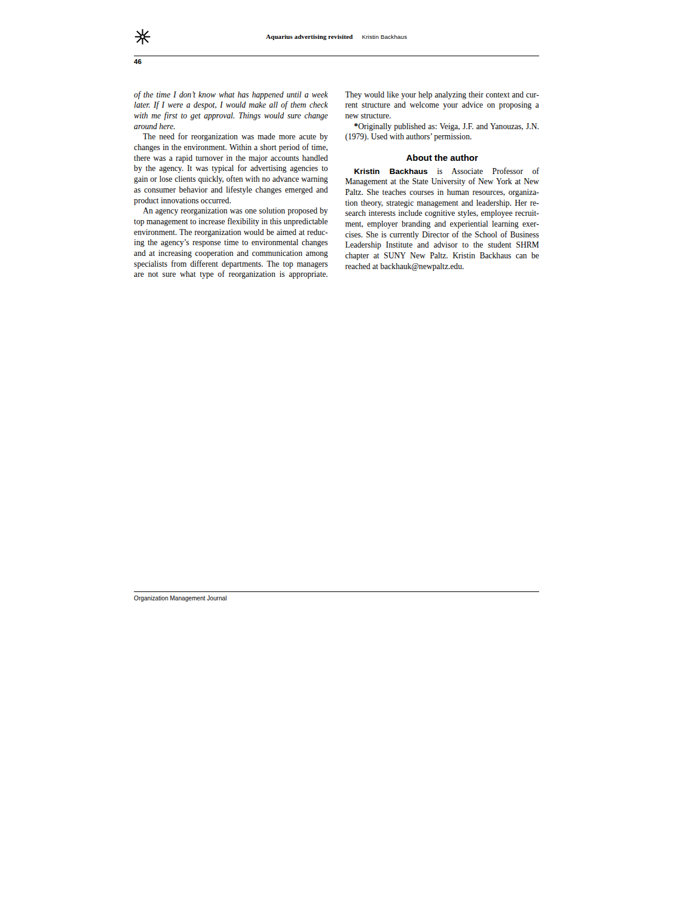Aquarius advertising revisited Kristin Backhaus
46
of the time I don’t know what has happened until a week later. If I were a despot, I would make all of them check with me first to get approval. Things would sure change around here.
The need for reorganization was made more acute by changes in the environment. Within a short period of time, there was a rapid turnover in the major accounts handled by the agency. It was typical for advertising agencies to gain or lose clients quickly, often with no advance warning as consumer behavior and lifestyle changes emerged and product innovations occurred.
An agency reorganization was one solution proposed by top management to increase flexibility in this unpredictable environment. The reorganization would be aimed at reducing the agency’s response time to environmental changes and at increasing cooperation and communication among specialists from different departments. The top managers are not sure what type of reorganization is appropriate. They would like your help analyzing their context and current structure and welcome your advice on proposing a new structure.
*Originally published as: Veiga, J.F. and Yanouzas, J.N. (1979). Used with authors’ permission.
About the author
Kristin Backhaus is Associate Professor of Management at the State University of New York at New Paltz. She teaches courses in human resources, organization theory, strategic management and leadership. Her research interests include cognitive styles, employee recruitment, employer branding and experiential learning exercises. She is currently Director of the School of Business Leadership Institute and advisor to the student SHRM chapter at SUNY New Paltz. Kristin Backhaus can be reached at backhauk@newpaltz.edu.
Organization Management Journal